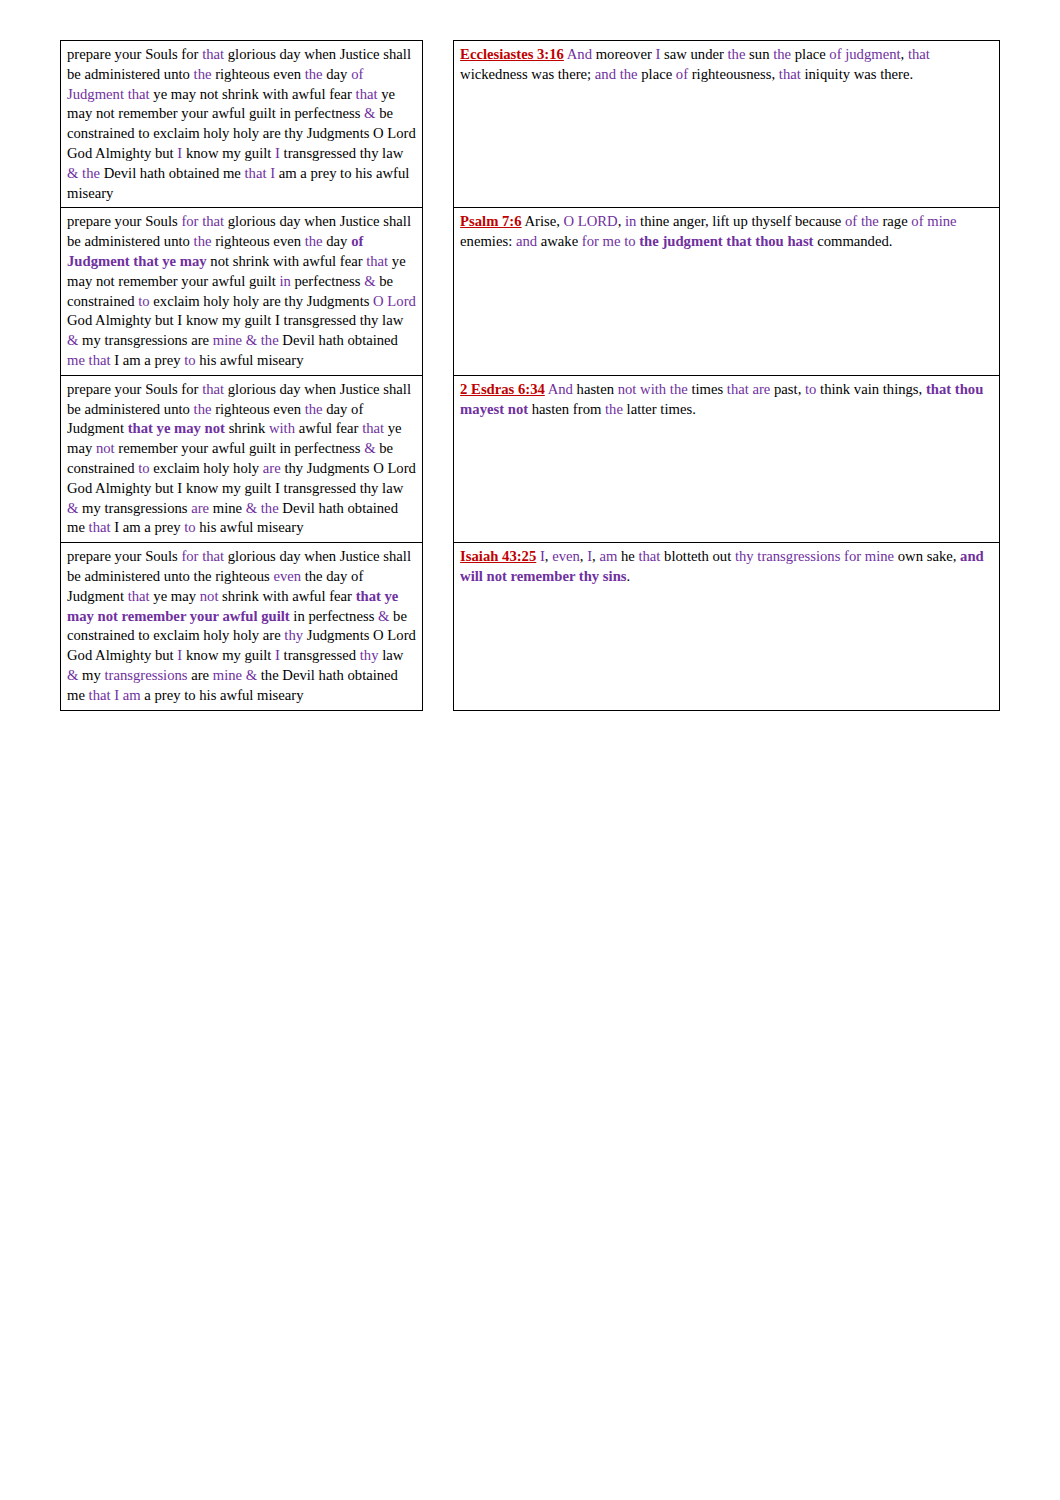| prepare your Souls for that glorious day when Justice shall be administered unto the righteous even the day of Judgment that ye may not shrink with awful fear that ye may not remember your awful guilt in perfectness & be constrained to exclaim holy holy are thy Judgments O Lord God Almighty but I know my guilt I transgressed thy law & the Devil hath obtained me that I am a prey to his awful miseary | | Ecclesiastes 3:16 And moreover I saw under the sun the place of judgment , that wickedness was there; and the place of righteousness, that iniquity was there. |
| prepare your Souls for that glorious day when Justice shall be administered unto the righteous even the day of Judgment that ye may not shrink with awful fear that ye may not remember your awful guilt in perfectness & be constrained to exclaim holy holy are thy Judgments O Lord God Almighty but I know my guilt I transgressed thy law & my transgressions are mine & the Devil hath obtained me that I am a prey to his awful miseary | | Psalm 7:6 Arise, O LORD , in thine anger, lift up thyself because of the rage of mine enemies: and awake for me to the judgment that thou hast commanded. |
| prepare your Souls for that glorious day when Justice shall be administered unto the righteous even the day of Judgment that ye may not shrink with awful fear that ye may not remember your awful guilt in perfectness & be constrained to exclaim holy holy are thy Judgments O Lord God Almighty but I know my guilt I transgressed thy law & my transgressions are mine & the Devil hath obtained me that I am a prey to his awful miseary | | 2 Esdras 6:34 And hasten not with the times that are past, to think vain things, that thou mayest not hasten from the latter times. |
| prepare your Souls for that glorious day when Justice shall be administered unto the righteous even the day of Judgment that ye may not shrink with awful fear that ye may not remember your awful guilt in perfectness & be constrained to exclaim holy holy are thy Judgments O Lord God Almighty but I know my guilt I transgressed thy law & my transgressions are mine & the Devil hath obtained me that I am a prey to his awful miseary | | Isaiah 43:25 I , even , I , am he that blotteth out thy transgressions for mine own sake, and will not remember thy sins . |